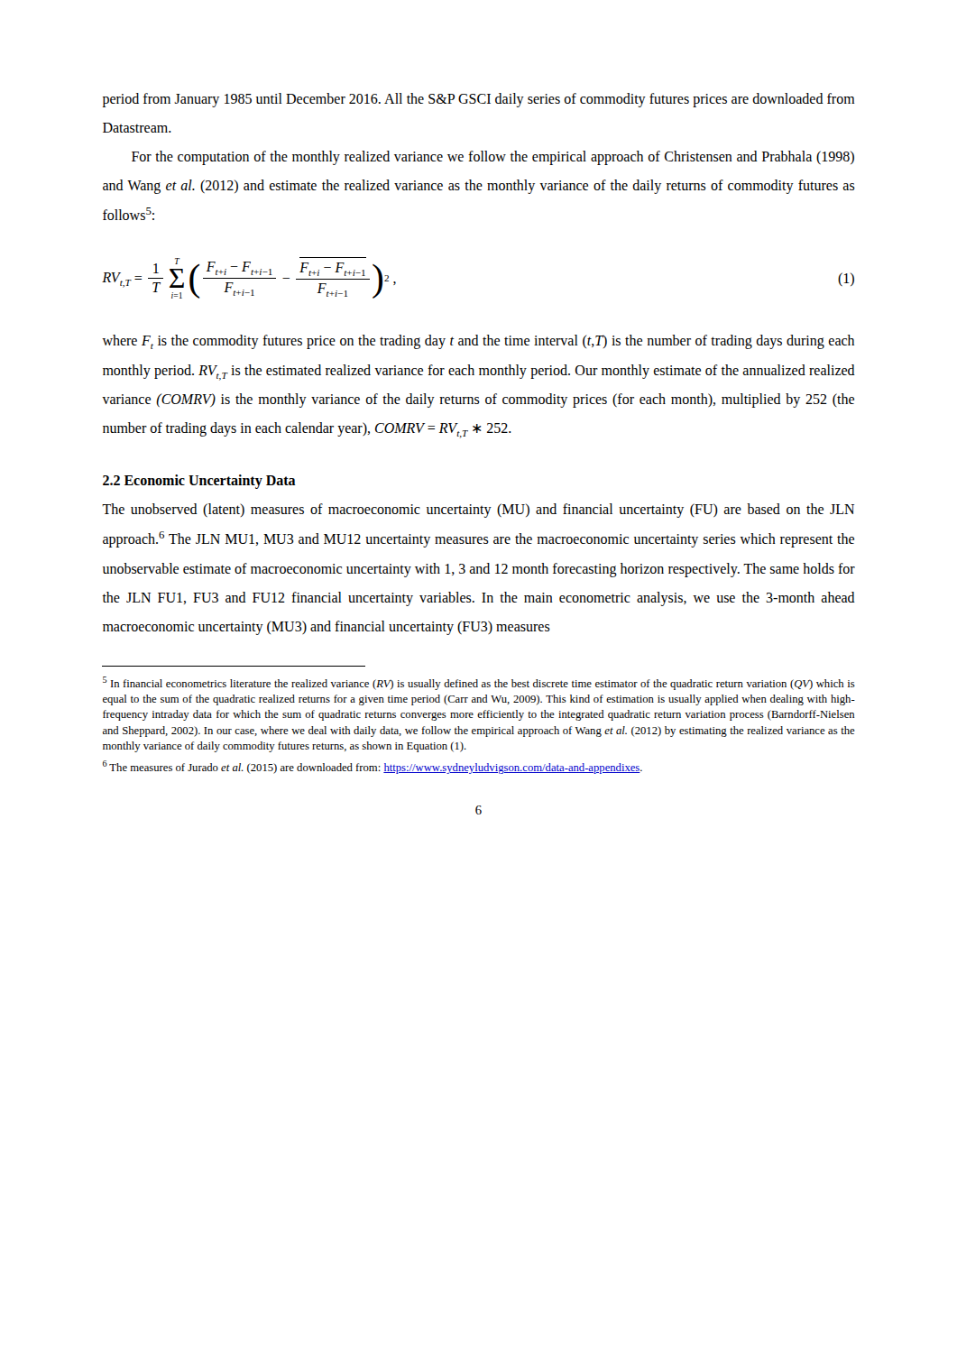period from January 1985 until December 2016. All the S&P GSCI daily series of commodity futures prices are downloaded from Datastream.
For the computation of the monthly realized variance we follow the empirical approach of Christensen and Prabhala (1998) and Wang et al. (2012) and estimate the realized variance as the monthly variance of the daily returns of commodity futures as follows5:
RV t,T = 1 T T Σ i=1 ( Ft+i − Ft+i−1 Ft+i−1 − Ft+i − Ft+i−1 Ft+i−1 ) 2 , (1)
where Ft is the commodity futures price on the trading day t and the time interval (t,T) is the number of trading days during each monthly period. RVt,T is the estimated realized variance for each monthly period. Our monthly estimate of the annualized realized variance (COMRV) is the monthly variance of the daily returns of commodity prices (for each month), multiplied by 252 (the number of trading days in each calendar year), COMRV = RVt,T ∗ 252.
2.2 Economic Uncertainty Data
The unobserved (latent) measures of macroeconomic uncertainty (MU) and financial uncertainty (FU) are based on the JLN approach.6 The JLN MU1, MU3 and MU12 uncertainty measures are the macroeconomic uncertainty series which represent the unobservable estimate of macroeconomic uncertainty with 1, 3 and 12 month forecasting horizon respectively. The same holds for the JLN FU1, FU3 and FU12 financial uncertainty variables. In the main econometric analysis, we use the 3-month ahead macroeconomic uncertainty (MU3) and financial uncertainty (FU3) measures
5 In financial econometrics literature the realized variance (RV) is usually defined as the best discrete time estimator of the quadratic return variation (QV) which is equal to the sum of the quadratic realized returns for a given time period (Carr and Wu, 2009). This kind of estimation is usually applied when dealing with high-frequency intraday data for which the sum of quadratic returns converges more efficiently to the integrated quadratic return variation process (Barndorff-Nielsen and Sheppard, 2002). In our case, where we deal with daily data, we follow the empirical approach of Wang et al. (2012) by estimating the realized variance as the monthly variance of daily commodity futures returns, as shown in Equation (1).
6 The measures of Jurado et al. (2015) are downloaded from: https://www.sydneyludvigson.com/data-and-appendixes.
6